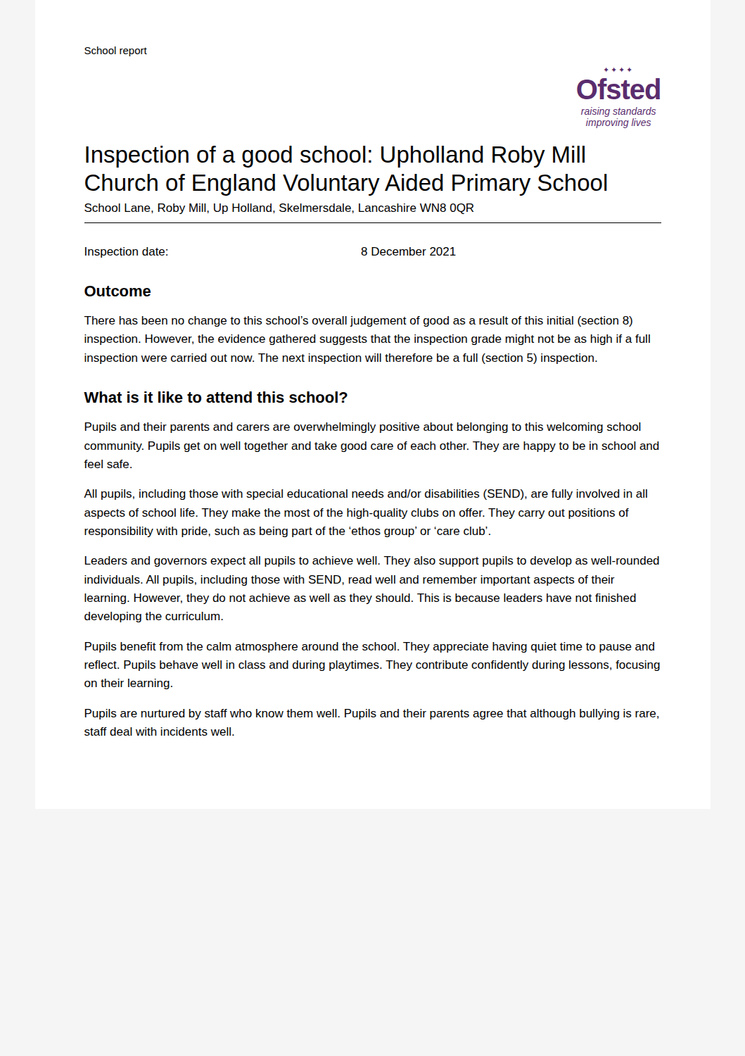School report
✦✦✦✦
Ofsted
raising standards
improving lives
Inspection of a good school: Upholland Roby Mill Church of England Voluntary Aided Primary School
School Lane, Roby Mill, Up Holland, Skelmersdale, Lancashire WN8 0QR
Inspection date:
8 December 2021
Outcome
There has been no change to this school’s overall judgement of good as a result of this initial (section 8) inspection. However, the evidence gathered suggests that the inspection grade might not be as high if a full inspection were carried out now. The next inspection will therefore be a full (section 5) inspection.
What is it like to attend this school?
Pupils and their parents and carers are overwhelmingly positive about belonging to this welcoming school community. Pupils get on well together and take good care of each other. They are happy to be in school and feel safe.
All pupils, including those with special educational needs and/or disabilities (SEND), are fully involved in all aspects of school life. They make the most of the high-quality clubs on offer. They carry out positions of responsibility with pride, such as being part of the ‘ethos group’ or ‘care club’.
Leaders and governors expect all pupils to achieve well. They also support pupils to develop as well-rounded individuals. All pupils, including those with SEND, read well and remember important aspects of their learning. However, they do not achieve as well as they should. This is because leaders have not finished developing the curriculum.
Pupils benefit from the calm atmosphere around the school. They appreciate having quiet time to pause and reflect. Pupils behave well in class and during playtimes. They contribute confidently during lessons, focusing on their learning.
Pupils are nurtured by staff who know them well. Pupils and their parents agree that although bullying is rare, staff deal with incidents well.